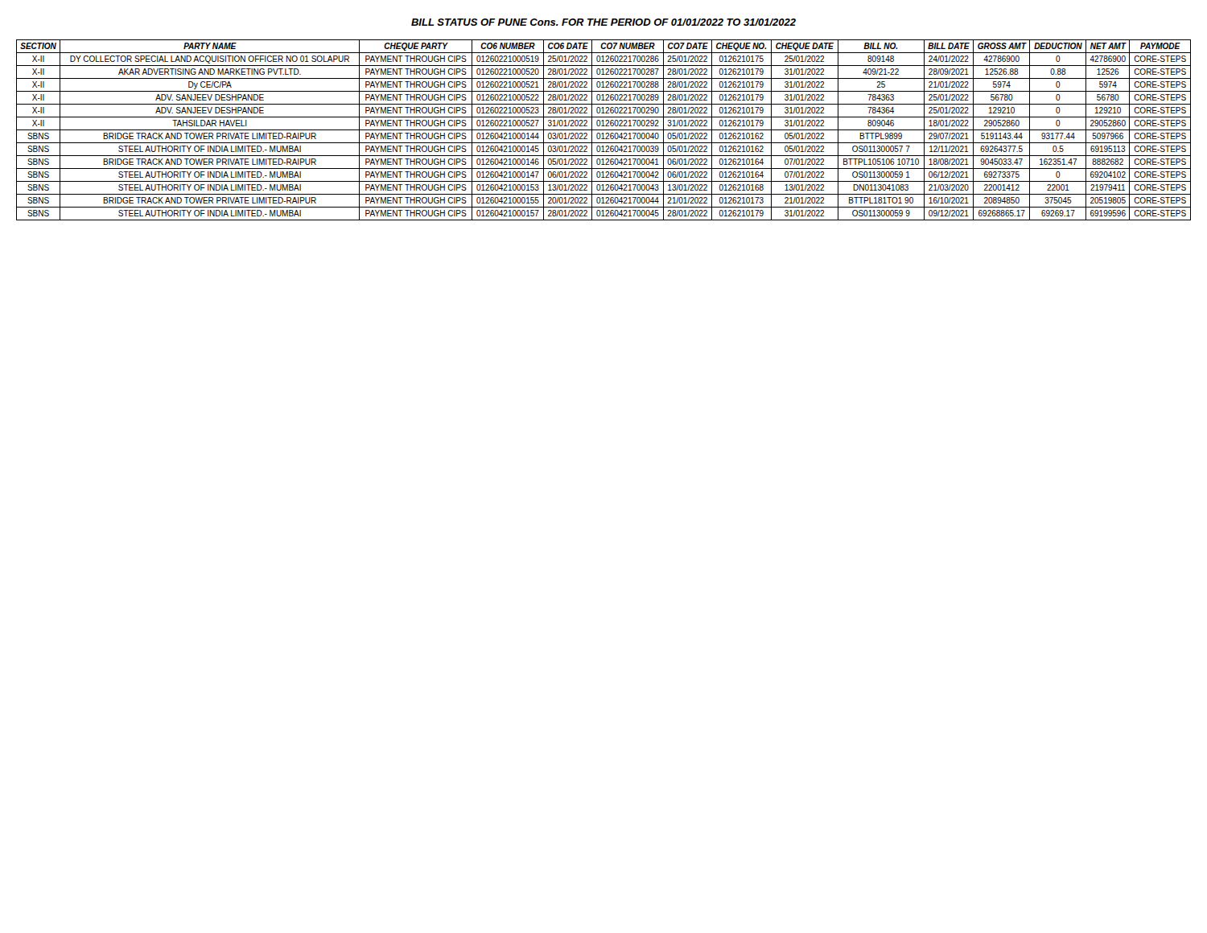BILL STATUS OF PUNE Cons. FOR THE PERIOD OF 01/01/2022 TO 31/01/2022
| SECTION | PARTY NAME | CHEQUE PARTY | CO6 NUMBER | CO6 DATE | CO7 NUMBER | CO7 DATE | CHEQUE NO. | CHEQUE DATE | BILL NO. | BILL DATE | GROSS AMT | DEDUCTION | NET AMT | PAYMODE |
| --- | --- | --- | --- | --- | --- | --- | --- | --- | --- | --- | --- | --- | --- | --- |
| X-II | DY COLLECTOR SPECIAL LAND ACQUISITION OFFICER NO 01 SOLAPUR | PAYMENT THROUGH CIPS | 01260221000519 | 25/01/2022 | 01260221700286 | 25/01/2022 | 0126210175 | 25/01/2022 | 809148 | 24/01/2022 | 42786900 | 0 | 42786900 | CORE-STEPS |
| X-II | AKAR ADVERTISING AND MARKETING PVT.LTD. | PAYMENT THROUGH CIPS | 01260221000520 | 28/01/2022 | 01260221700287 | 28/01/2022 | 0126210179 | 31/01/2022 | 409/21-22 | 28/09/2021 | 12526.88 | 0.88 | 12526 | CORE-STEPS |
| X-II | Dy CE/C/PA | PAYMENT THROUGH CIPS | 01260221000521 | 28/01/2022 | 01260221700288 | 28/01/2022 | 0126210179 | 31/01/2022 | 25 | 21/01/2022 | 5974 | 0 | 5974 | CORE-STEPS |
| X-II | ADV. SANJEEV DESHPANDE | PAYMENT THROUGH CIPS | 01260221000522 | 28/01/2022 | 01260221700289 | 28/01/2022 | 0126210179 | 31/01/2022 | 784363 | 25/01/2022 | 56780 | 0 | 56780 | CORE-STEPS |
| X-II | ADV. SANJEEV DESHPANDE | PAYMENT THROUGH CIPS | 01260221000523 | 28/01/2022 | 01260221700290 | 28/01/2022 | 0126210179 | 31/01/2022 | 784364 | 25/01/2022 | 129210 | 0 | 129210 | CORE-STEPS |
| X-II | TAHSILDAR HAVELI | PAYMENT THROUGH CIPS | 01260221000527 | 31/01/2022 | 01260221700292 | 31/01/2022 | 0126210179 | 31/01/2022 | 809046 | 18/01/2022 | 29052860 | 0 | 29052860 | CORE-STEPS |
| SBNS | BRIDGE TRACK AND TOWER PRIVATE LIMITED-RAIPUR | PAYMENT THROUGH CIPS | 01260421000144 | 03/01/2022 | 01260421700040 | 05/01/2022 | 0126210162 | 05/01/2022 | BTTPL9899 | 29/07/2021 | 5191143.44 | 93177.44 | 5097966 | CORE-STEPS |
| SBNS | STEEL AUTHORITY OF INDIA LIMITED.- MUMBAI | PAYMENT THROUGH CIPS | 01260421000145 | 03/01/2022 | 01260421700039 | 05/01/2022 | 0126210162 | 05/01/2022 | OS011300057 7 | 12/11/2021 | 69264377.5 | 0.5 | 69195113 | CORE-STEPS |
| SBNS | BRIDGE TRACK AND TOWER PRIVATE LIMITED-RAIPUR | PAYMENT THROUGH CIPS | 01260421000146 | 05/01/2022 | 01260421700041 | 06/01/2022 | 0126210164 | 07/01/2022 | BTTPL105106 10710 | 18/08/2021 | 9045033.47 | 162351.47 | 8882682 | CORE-STEPS |
| SBNS | STEEL AUTHORITY OF INDIA LIMITED.- MUMBAI | PAYMENT THROUGH CIPS | 01260421000147 | 06/01/2022 | 01260421700042 | 06/01/2022 | 0126210164 | 07/01/2022 | OS011300059 1 | 06/12/2021 | 69273375 | 0 | 69204102 | CORE-STEPS |
| SBNS | STEEL AUTHORITY OF INDIA LIMITED.- MUMBAI | PAYMENT THROUGH CIPS | 01260421000153 | 13/01/2022 | 01260421700043 | 13/01/2022 | 0126210168 | 13/01/2022 | DN0113041083 | 21/03/2020 | 22001412 | 22001 | 21979411 | CORE-STEPS |
| SBNS | BRIDGE TRACK AND TOWER PRIVATE LIMITED-RAIPUR | PAYMENT THROUGH CIPS | 01260421000155 | 20/01/2022 | 01260421700044 | 21/01/2022 | 0126210173 | 21/01/2022 | BTTPL181TO1 90 | 16/10/2021 | 20894850 | 375045 | 20519805 | CORE-STEPS |
| SBNS | STEEL AUTHORITY OF INDIA LIMITED.- MUMBAI | PAYMENT THROUGH CIPS | 01260421000157 | 28/01/2022 | 01260421700045 | 28/01/2022 | 0126210179 | 31/01/2022 | OS011300059 9 | 09/12/2021 | 69268865.17 | 69269.17 | 69199596 | CORE-STEPS |